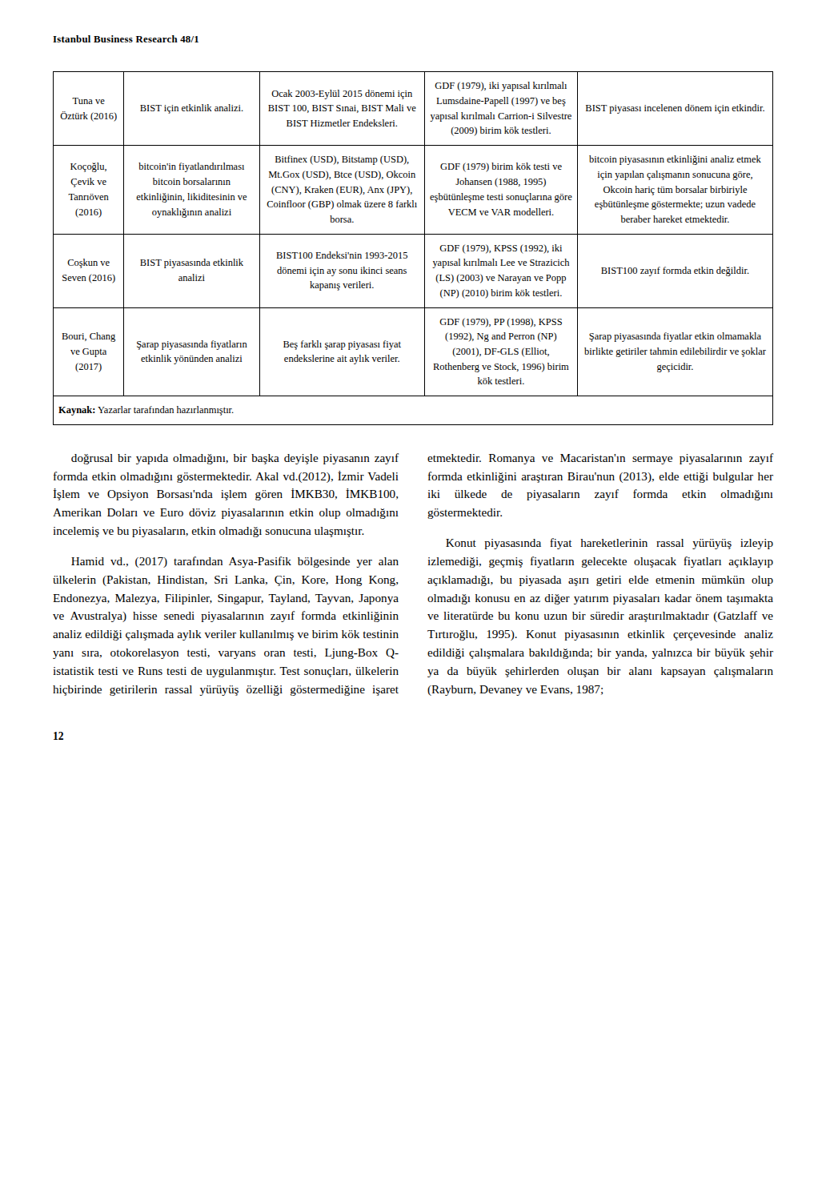Istanbul Business Research 48/1
| Tuna ve Öztürk (2016) | BIST için etkinlik analizi. | Ocak 2003-Eylül 2015 dönemi için BIST 100, BIST Sınai, BIST Mali ve BIST Hizmetler Endeksleri. | GDF (1979), iki yapısal kırılmalı Lumsdaine-Papell (1997) ve beş yapısal kırılmalı Carrion-i Silvestre (2009) birim kök testleri. | BIST piyasası incelenen dönem için etkindir. |
| Koçoğlu, Çevik ve Tanrıöven (2016) | bitcoin'in fiyatlandırılması bitcoin borsalarının etkinliğinin, likiditesinin ve oynaklığının analizi | Bitfinex (USD), Bitstamp (USD), Mt.Gox (USD), Btce (USD), Okcoin (CNY), Kraken (EUR), Anx (JPY), Coinfloor (GBP) olmak üzere 8 farklı borsa. | GDF (1979) birim kök testi ve Johansen (1988, 1995) eşbütünleşme testi sonuçlarına göre VECM ve VAR modelleri. | bitcoin piyasasının etkinliğini analiz etmek için yapılan çalışmanın sonucuna göre, Okcoin hariç tüm borsalar birbiriyle eşbütünleşme göstermekte; uzun vadede beraber hareket etmektedir. |
| Coşkun ve Seven (2016) | BIST piyasasında etkinlik analizi | BIST100 Endeksi'nin 1993-2015 dönemi için ay sonu ikinci seans kapanış verileri. | GDF (1979), KPSS (1992), iki yapısal kırılmalı Lee ve Strazicich (LS) (2003) ve Narayan ve Popp (NP) (2010) birim kök testleri. | BIST100 zayıf formda etkin değildir. |
| Bouri, Chang ve Gupta (2017) | Şarap piyasasında fiyatların etkinlik yönünden analizi | Beş farklı şarap piyasası fiyat endekslerine ait aylık veriler. | GDF (1979), PP (1998), KPSS (1992), Ng and Perron (NP) (2001), DF-GLS (Elliot, Rothenberg ve Stock, 1996) birim kök testleri. | Şarap piyasasında fiyatlar etkin olmamakla birlikte getiriler tahmin edilebilirdir ve şoklar geçicidir. |
| Kaynak: Yazarlar tarafından hazırlanmıştır. |
doğrusal bir yapıda olmadığını, bir başka deyişle piyasanın zayıf formda etkin olmadığını göstermektedir. Akal vd.(2012), İzmir Vadeli İşlem ve Opsiyon Borsası'nda işlem gören İMKB30, İMKB100, Amerikan Doları ve Euro döviz piyasalarının etkin olup olmadığını incelemiş ve bu piyasaların, etkin olmadığı sonucuna ulaşmıştır.
Hamid vd., (2017) tarafından Asya-Pasifik bölgesinde yer alan ülkelerin (Pakistan, Hindistan, Sri Lanka, Çin, Kore, Hong Kong, Endonezya, Malezya, Filipinler, Singapur, Tayland, Tayvan, Japonya ve Avustralya) hisse senedi piyasalarının zayıf formda etkinliğinin analiz edildiği çalışmada aylık veriler kullanılmış ve birim kök testinin yanı sıra, otokorelasyon testi, varyans oran testi, Ljung-Box Q-istatistik testi ve Runs testi de uygulanmıştır. Test sonuçları, ülkelerin hiçbirinde getirilerin rassal yürüyüş özelliği göstermediğine işaret etmektedir. Romanya ve Macaristan'ın sermaye piyasalarının zayıf formda etkinliğini araştıran Birau'nun (2013), elde ettiği bulgular her iki ülkede de piyasaların zayıf formda etkin olmadığını göstermektedir.
Konut piyasasında fiyat hareketlerinin rassal yürüyüş izleyip izlemediği, geçmiş fiyatların gelecekte oluşacak fiyatları açıklayıp açıklamadığı, bu piyasada aşırı getiri elde etmenin mümkün olup olmadığı konusu en az diğer yatırım piyasaları kadar önem taşımakta ve literatürde bu konu uzun bir süredir araştırılmaktadır (Gatzlaff ve Tırtıroğlu, 1995). Konut piyasasının etkinlik çerçevesinde analiz edildiği çalışmalara bakıldığında; bir yanda, yalnızca bir büyük şehir ya da büyük şehirlerden oluşan bir alanı kapsayan çalışmaların (Rayburn, Devaney ve Evans, 1987;
12